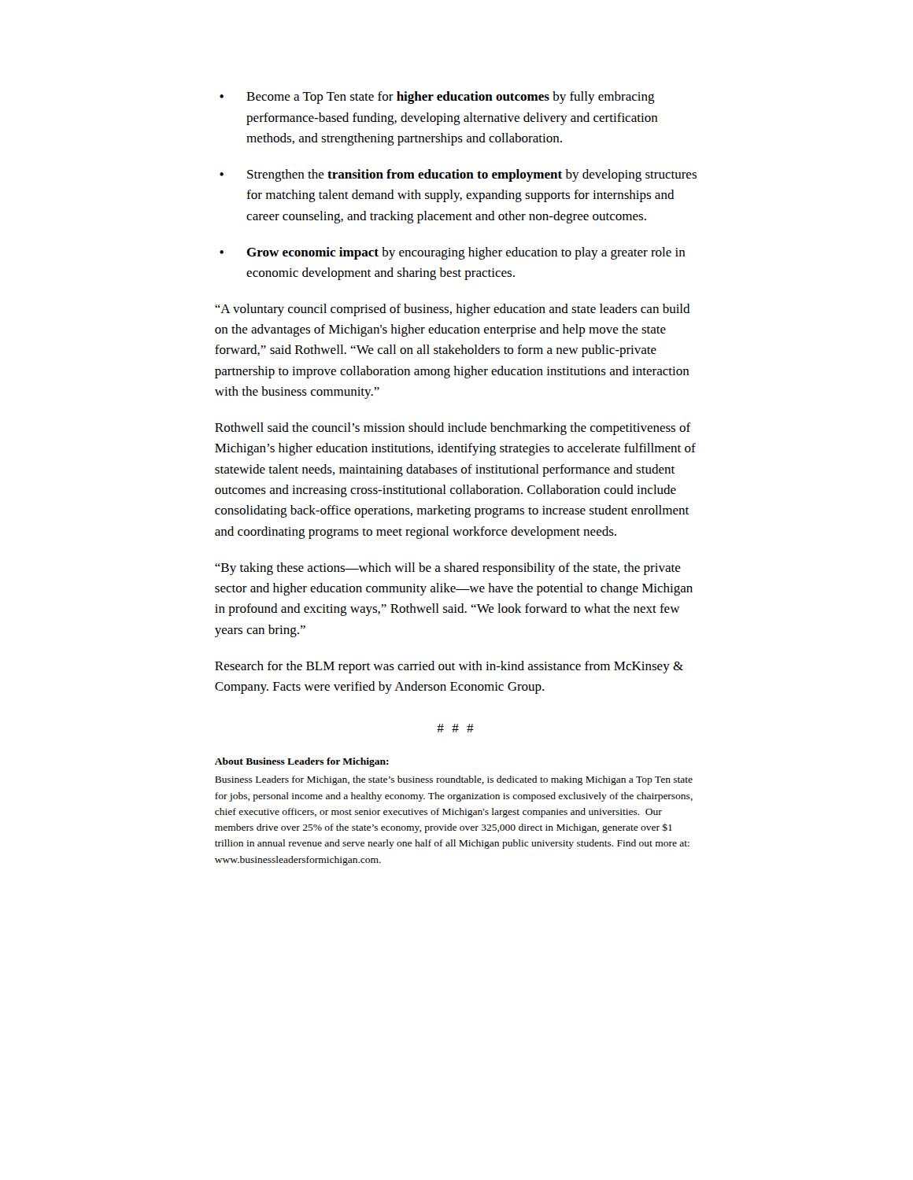Become a Top Ten state for higher education outcomes by fully embracing performance-based funding, developing alternative delivery and certification methods, and strengthening partnerships and collaboration.
Strengthen the transition from education to employment by developing structures for matching talent demand with supply, expanding supports for internships and career counseling, and tracking placement and other non-degree outcomes.
Grow economic impact by encouraging higher education to play a greater role in economic development and sharing best practices.
“A voluntary council comprised of business, higher education and state leaders can build on the advantages of Michigan's higher education enterprise and help move the state forward,” said Rothwell. “We call on all stakeholders to form a new public-private partnership to improve collaboration among higher education institutions and interaction with the business community.”
Rothwell said the council’s mission should include benchmarking the competitiveness of Michigan’s higher education institutions, identifying strategies to accelerate fulfillment of statewide talent needs, maintaining databases of institutional performance and student outcomes and increasing cross-institutional collaboration. Collaboration could include consolidating back-office operations, marketing programs to increase student enrollment and coordinating programs to meet regional workforce development needs.
“By taking these actions—which will be a shared responsibility of the state, the private sector and higher education community alike—we have the potential to change Michigan in profound and exciting ways,” Rothwell said. “We look forward to what the next few years can bring.”
Research for the BLM report was carried out with in-kind assistance from McKinsey & Company. Facts were verified by Anderson Economic Group.
# # #
About Business Leaders for Michigan:
Business Leaders for Michigan, the state’s business roundtable, is dedicated to making Michigan a Top Ten state for jobs, personal income and a healthy economy. The organization is composed exclusively of the chairpersons, chief executive officers, or most senior executives of Michigan's largest companies and universities. Our members drive over 25% of the state’s economy, provide over 325,000 direct in Michigan, generate over $1 trillion in annual revenue and serve nearly one half of all Michigan public university students. Find out more at: www.businessleadersformichigan.com.